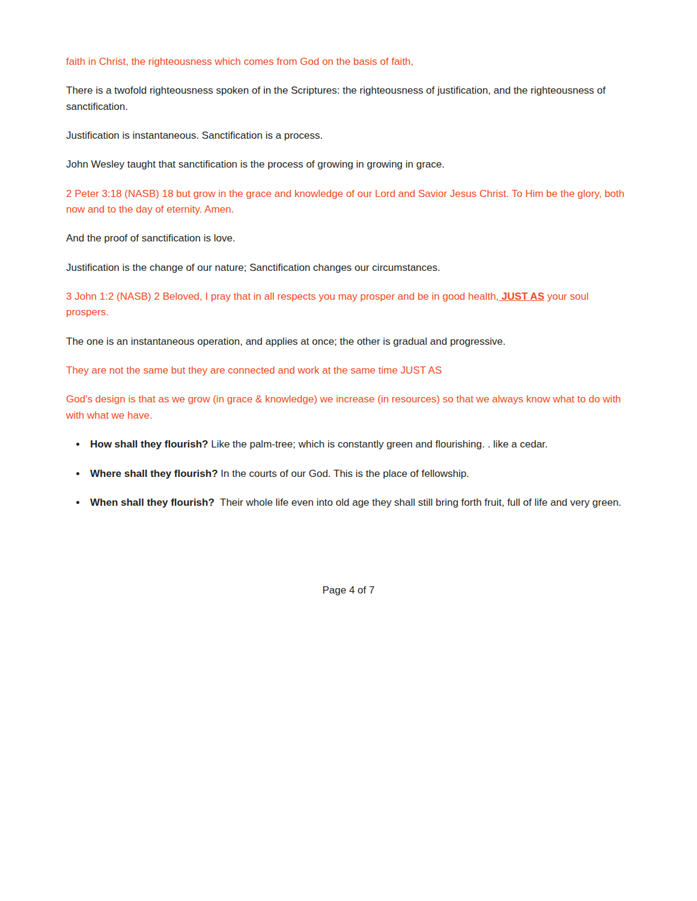faith in Christ, the righteousness which comes from God on the basis of faith,
There is a twofold righteousness spoken of in the Scriptures: the righteousness of justification, and the righteousness of sanctification.
Justification is instantaneous. Sanctification is a process.
John Wesley taught that sanctification is the process of growing in growing in grace.
2 Peter 3:18 (NASB) 18 but grow in the grace and knowledge of our Lord and Savior Jesus Christ. To Him be the glory, both now and to the day of eternity. Amen.
And the proof of sanctification is love.
Justification is the change of our nature; Sanctification changes our circumstances.
3 John 1:2 (NASB) 2 Beloved, I pray that in all respects you may prosper and be in good health, JUST AS your soul prospers.
The one is an instantaneous operation, and applies at once; the other is gradual and progressive.
They are not the same but they are connected and work at the same time JUST AS
God's design is that as we grow (in grace & knowledge) we increase (in resources) so that we always know what to do with with what we have.
How shall they flourish? Like the palm-tree; which is constantly green and flourishing. . like a cedar.
Where shall they flourish? In the courts of our God. This is the place of fellowship.
When shall they flourish? Their whole life even into old age they shall still bring forth fruit, full of life and very green.
Page 4 of 7